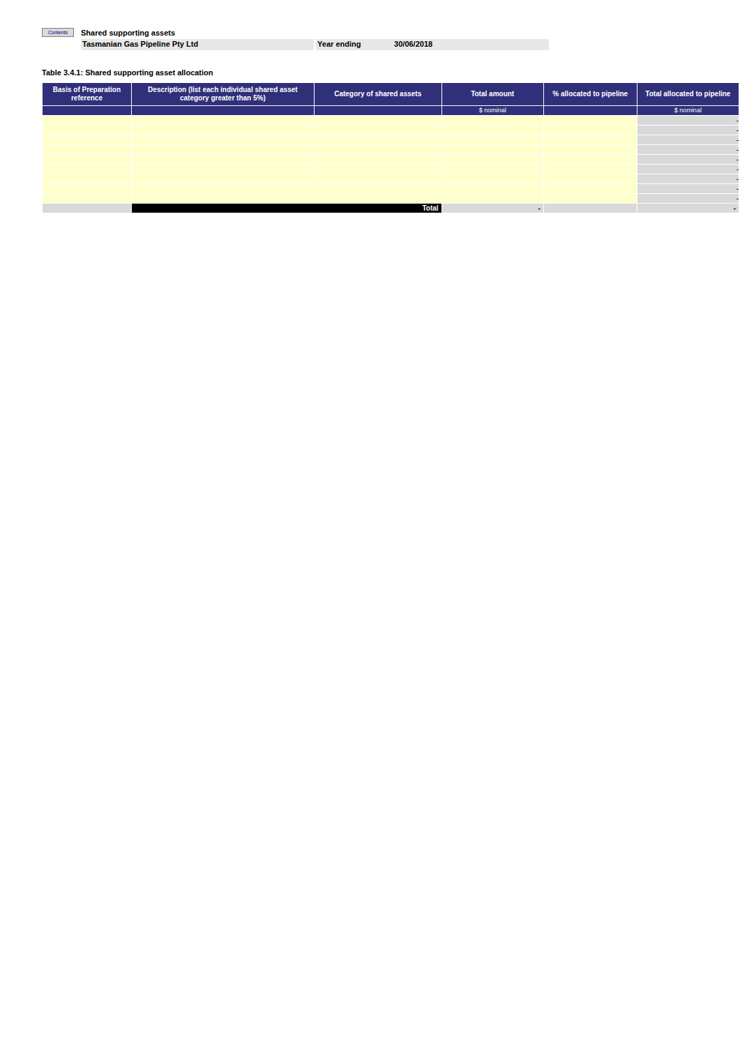Contents
Shared supporting assets
Tasmanian Gas Pipeline Pty Ltd
Year ending30/06/2018
Table 3.4.1: Shared supporting asset allocation
| Basis of Preparation reference | Description (list each individual shared asset category greater than 5%) | Category of shared assets | Total amount | % allocated to pipeline | Total allocated to pipeline |
| --- | --- | --- | --- | --- | --- |
| | | | $ nominal | | $ nominal |
| | | | | | - |
| | | | | | - |
| | | | | | - |
| | | | | | - |
| | | | | | - |
| | | | | | - |
| | | | | | - |
| | | | | | - |
| | | | | | - |
| | Total | - | | - |